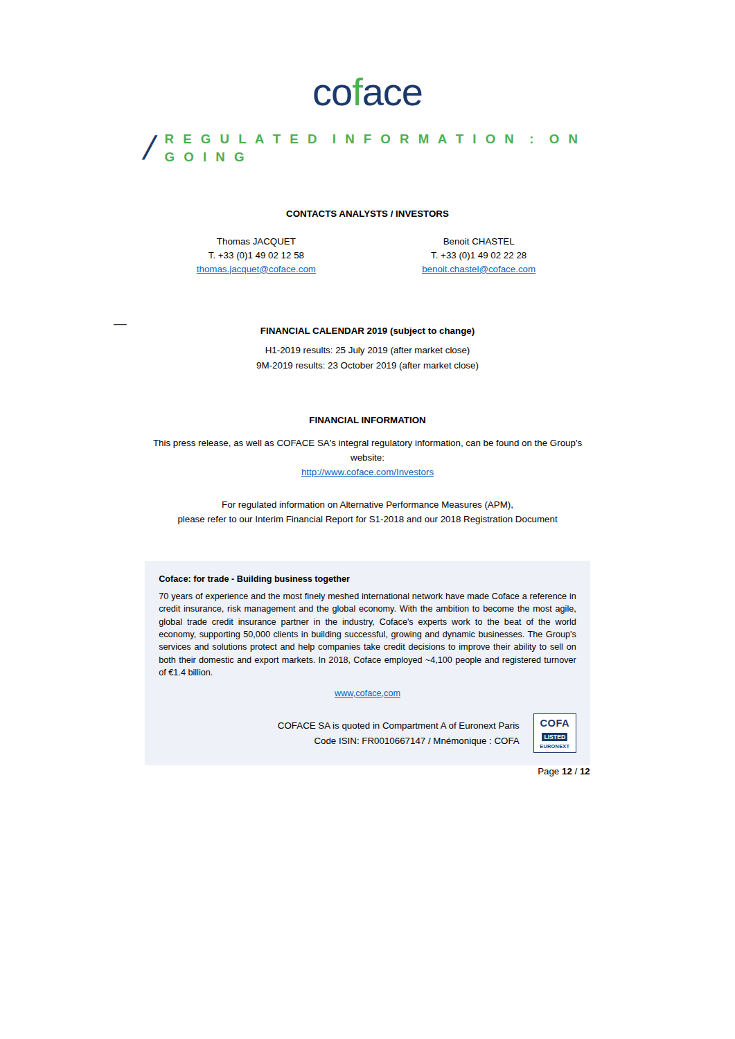co face
/ R E G U L A T E D I N F O R M A T I O N : O N G O I N G
—
CONTACTS ANALYSTS / INVESTORS
| Thomas JACQUET T. +33 (0)1 49 02 12 58 thomas.jacquet@coface.com | Benoit CHASTEL T. +33 (0)1 49 02 22 28 benoit.chastel@coface.com |
FINANCIAL CALENDAR 2019 (subject to change)
H1-2019 results: 25 July 2019 (after market close)
9M-2019 results: 23 October 2019 (after market close)
FINANCIAL INFORMATION
This press release, as well as COFACE SA's integral regulatory information, can be found on the Group's website:
http://www.coface.com/Investors
For regulated information on Alternative Performance Measures (APM),
please refer to our Interim Financial Report for S1-2018 and our 2018 Registration Document
Coface: for trade - Building business together
70 years of experience and the most finely meshed international network have made Coface a reference in credit insurance, risk management and the global economy. With the ambition to become the most agile, global trade credit insurance partner in the industry, Coface's experts work to the beat of the world economy, supporting 50,000 clients in building successful, growing and dynamic businesses. The Group's services and solutions protect and help companies take credit decisions to improve their ability to sell on both their domestic and export markets. In 2018, Coface employed ~4,100 people and registered turnover of €1.4 billion.
www,coface,com
COFACE SA is quoted in Compartment A of Euronext Paris
Code ISIN: FR0010667147 / Mnémonique : COFA
COFA
LISTED
EURONEXT
Page 12 / 12